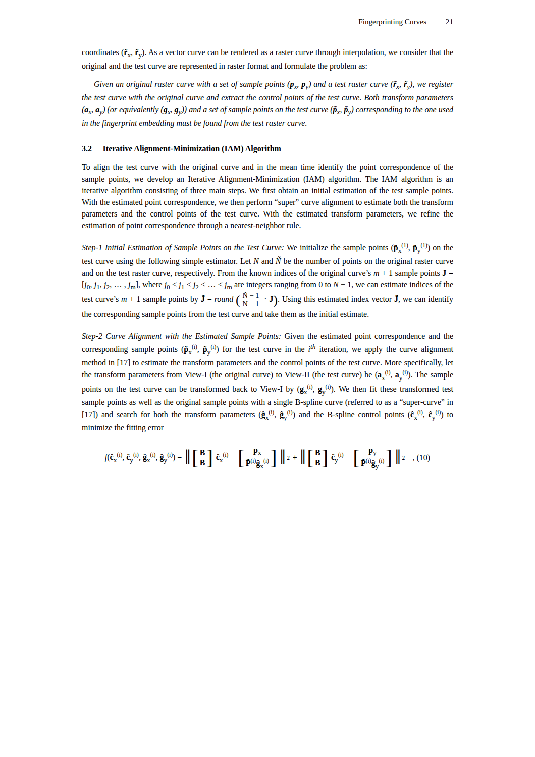Fingerprinting Curves 21
coordinates (r̃x, r̃y). As a vector curve can be rendered as a raster curve through interpolation, we consider that the original and the test curve are represented in raster format and formulate the problem as:
Given an original raster curve with a set of sample points (px, py) and a test raster curve (r̃x, r̃y), we register the test curve with the original curve and extract the control points of the test curve. Both transform parameters (ax, ay) (or equivalently (gx, gy)) and a set of sample points on the test curve (p̃x, p̃y) corresponding to the one used in the fingerprint embedding must be found from the test raster curve.
3.2 Iterative Alignment-Minimization (IAM) Algorithm
To align the test curve with the original curve and in the mean time identify the point correspondence of the sample points, we develop an Iterative Alignment-Minimization (IAM) algorithm. The IAM algorithm is an iterative algorithm consisting of three main steps. We first obtain an initial estimation of the test sample points. With the estimated point correspondence, we then perform “super” curve alignment to estimate both the transform parameters and the control points of the test curve. With the estimated transform parameters, we refine the estimation of point correspondence through a nearest-neighbor rule.
Step-1 Initial Estimation of Sample Points on the Test Curve: We initialize the sample points (p̃x(1), p̃y(1)) on the test curve using the following simple estimator. Let N and Ñ be the number of points on the original raster curve and on the test raster curve, respectively. From the known indices of the original curve’s m + 1 sample points J = [j0, j1, j2, … , jm], where j0 < j1 < j2 < … < jm are integers ranging from 0 to N − 1, we can estimate indices of the test curve’s m + 1 sample points by J̃ = round (Ñ − 1 N − 1 · J). Using this estimated index vector J̃, we can identify the corresponding sample points from the test curve and take them as the initial estimate.
Step-2 Curve Alignment with the Estimated Sample Points: Given the estimated point correspondence and the corresponding sample points (p̃x(i), p̃y(i)) for the test curve in the ith iteration, we apply the curve alignment method in [17] to estimate the transform parameters and the control points of the test curve. More specifically, let the transform parameters from View-I (the original curve) to View-II (the test curve) be (ax(i), ay(i)). The sample points on the test curve can be transformed back to View-I by (gx(i), gy(i)). We then fit these transformed test sample points as well as the original sample points with a single B-spline curve (referred to as a “super-curve” in [17]) and search for both the transform parameters (ĝx(i), ĝy(i)) and the B-spline control points (ĉx(i), ĉy(i)) to minimize the fitting error
f(ĉx(i), ĉy(i), ĝx(i), ĝy(i)) = ‖ [ BB ] ĉx(i) − [ px P̃(i)ĝx(i) ] ‖2 + ‖ [ BB ] ĉy(i) − [ py P̃(i)ĝy(i) ] ‖2 , (10)